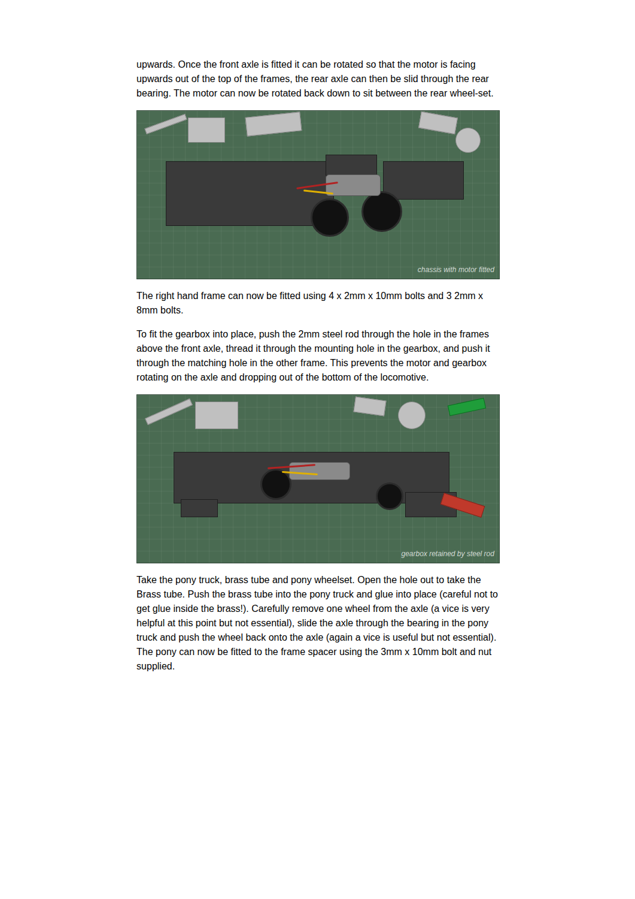upwards. Once the front axle is fitted it can be rotated so that the motor is facing upwards out of the top of the frames, the rear axle can then be slid through the rear bearing. The motor can now be rotated back down to sit between the rear wheel-set.
chassis with motor fitted
The right hand frame can now be fitted using 4 x 2mm x 10mm bolts and 3 2mm x 8mm bolts.
To fit the gearbox into place, push the 2mm steel rod through the hole in the frames above the front axle, thread it through the mounting hole in the gearbox, and push it through the matching hole in the other frame. This prevents the motor and gearbox rotating on the axle and dropping out of the bottom of the locomotive.
gearbox retained by steel rod
Take the pony truck, brass tube and pony wheelset. Open the hole out to take the Brass tube. Push the brass tube into the pony truck and glue into place (careful not to get glue inside the brass!). Carefully remove one wheel from the axle (a vice is very helpful at this point but not essential), slide the axle through the bearing in the pony truck and push the wheel back onto the axle (again a vice is useful but not essential). The pony can now be fitted to the frame spacer using the 3mm x 10mm bolt and nut supplied.